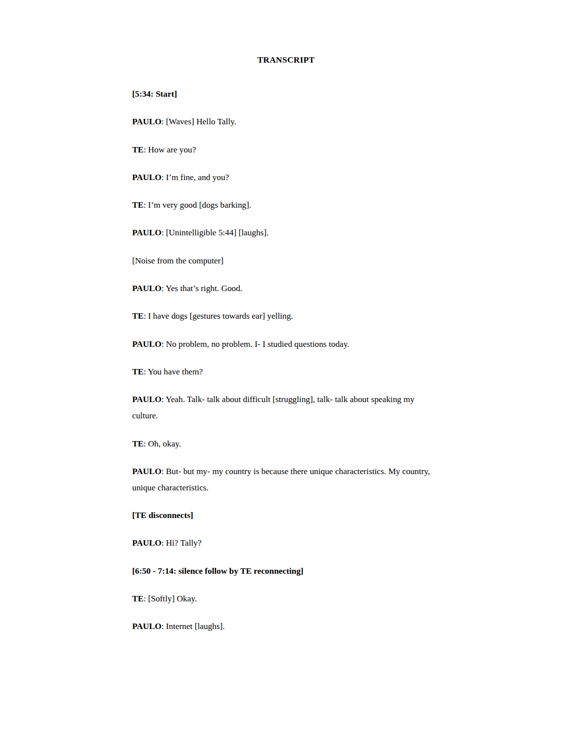TRANSCRIPT
[5:34: Start]
PAULO: [Waves] Hello Tally.
TE: How are you?
PAULO: I’m fine, and you?
TE: I’m very good [dogs barking].
PAULO: [Unintelligible 5:44] [laughs].
[Noise from the computer]
PAULO: Yes that’s right. Good.
TE: I have dogs [gestures towards ear] yelling.
PAULO: No problem, no problem. I- I studied questions today.
TE: You have them?
PAULO: Yeah. Talk- talk about difficult [struggling], talk- talk about speaking my culture.
TE: Oh, okay.
PAULO: But- but my- my country is because there unique characteristics. My country, unique characteristics.
[TE disconnects]
PAULO: Hi? Tally?
[6:50 - 7:14: silence follow by TE reconnecting]
TE: [Softly] Okay.
PAULO: Internet [laughs].